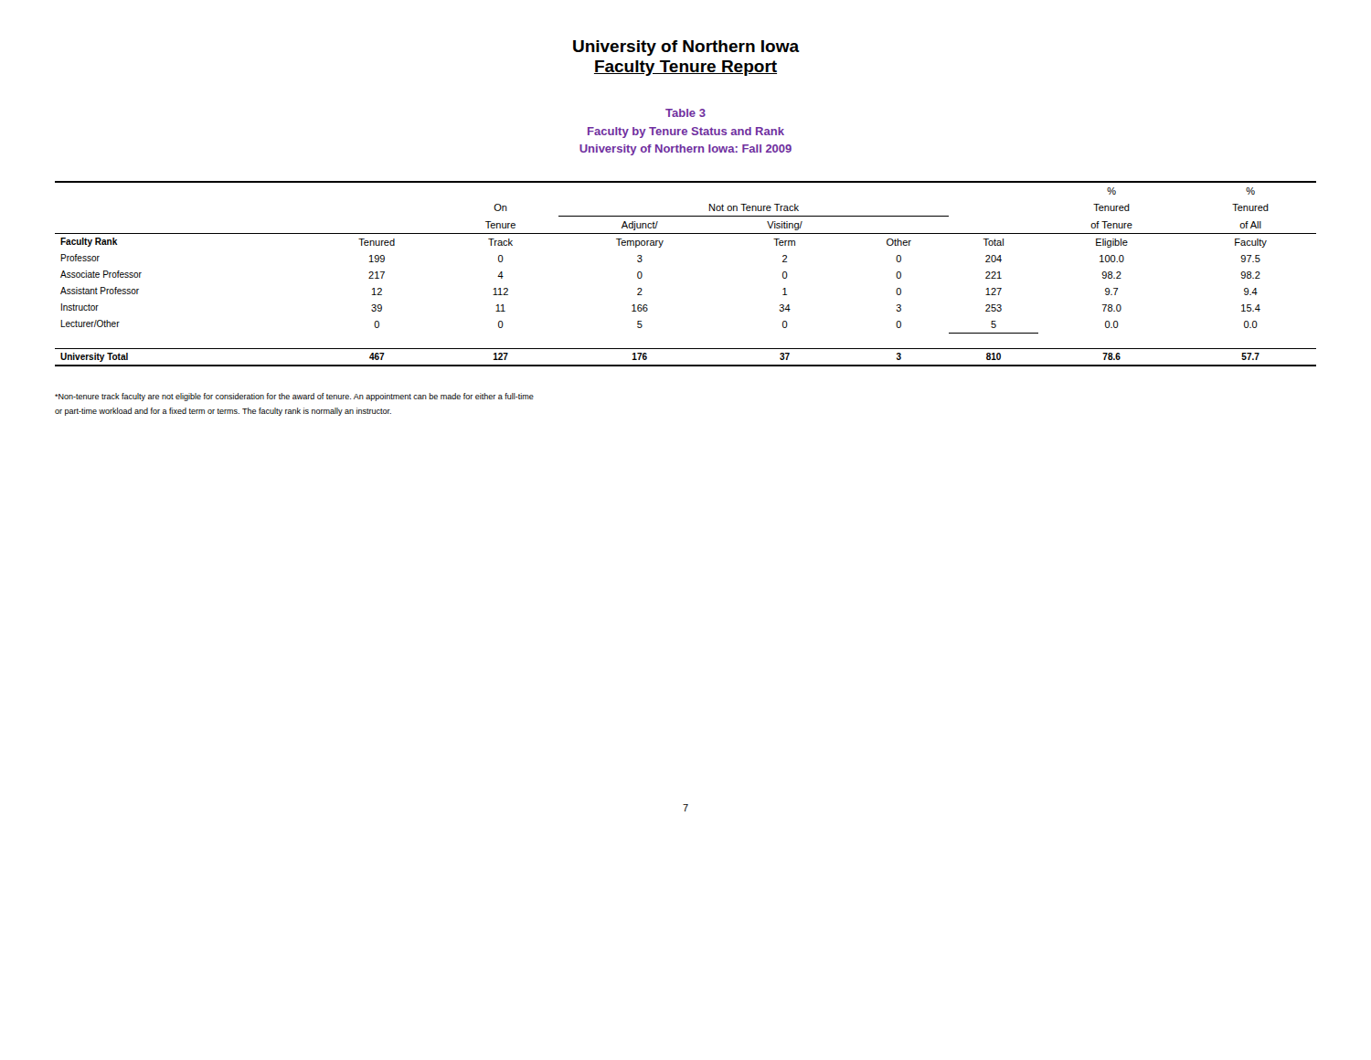University of Northern Iowa
Faculty Tenure Report
Table 3
Faculty by Tenure Status and Rank
University of Northern Iowa: Fall 2009
| | | | | | | | % | % |
| | | On | Not on Tenure Track | | Tenured | Tenured |
| | | Tenure | Adjunct/ | Visiting/ | | | of Tenure | of All |
| Faculty Rank | Tenured | Track | Temporary | Term | Other | Total | Eligible | Faculty |
| Professor | 199 | 0 | 3 | 2 | 0 | 204 | 100.0 | 97.5 |
| Associate Professor | 217 | 4 | 0 | 0 | 0 | 221 | 98.2 | 98.2 |
| Assistant Professor | 12 | 112 | 2 | 1 | 0 | 127 | 9.7 | 9.4 |
| Instructor | 39 | 11 | 166 | 34 | 3 | 253 | 78.0 | 15.4 |
| Lecturer/Other | 0 | 0 | 5 | 0 | 0 | 5 | 0.0 | 0.0 |
| University Total | 467 | 127 | 176 | 37 | 3 | 810 | 78.6 | 57.7 |
*Non-tenure track faculty are not eligible for consideration for the award of tenure. An appointment can be made for either a full-time
or part-time workload and for a fixed term or terms. The faculty rank is normally an instructor.
7